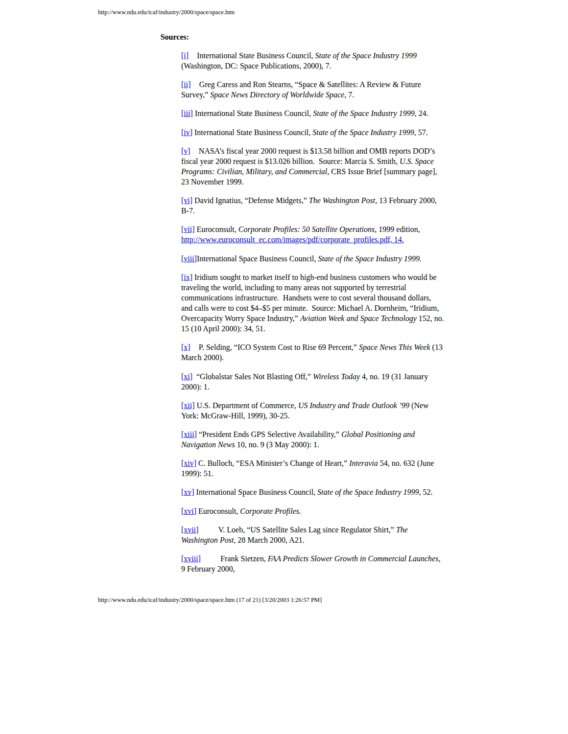http://www.ndu.edu/icaf/industry/2000/space/space.htm
Sources:
[i] International State Business Council, State of the Space Industry 1999 (Washington, DC: Space Publications, 2000), 7.
[ii] Greg Caress and Ron Stearns, “Space & Satellites: A Review & Future Survey,” Space News Directory of Worldwide Space, 7.
[iii] International State Business Council, State of the Space Industry 1999, 24.
[iv] International State Business Council, State of the Space Industry 1999, 57.
[v] NASA’s fiscal year 2000 request is $13.58 billion and OMB reports DOD’s fiscal year 2000 request is $13.026 billion. Source: Marcia S. Smith, U.S. Space Programs: Civilian, Military, and Commercial, CRS Issue Brief [summary page], 23 November 1999.
[vi] David Ignatius, “Defense Midgets,” The Washington Post, 13 February 2000, B-7.
[vii] Euroconsult, Corporate Profiles: 50 Satellite Operations, 1999 edition,
http://www.euroconsult_ec.com/images/pdf/corporate_profiles.pdf, 14.
[viii] International Space Business Council, State of the Space Industry 1999.
[ix] Iridium sought to market itself to high-end business customers who would be traveling the world, including to many areas not supported by terrestrial communications infrastructure. Handsets were to cost several thousand dollars, and calls were to cost $4–$5 per minute. Source: Michael A. Dornheim, “Iridium, Overcapacity Worry Space Industry,” Aviation Week and Space Technology 152, no. 15 (10 April 2000): 34, 51.
[x] P. Selding, “ICO System Cost to Rise 69 Percent,” Space News This Week (13 March 2000).
[xi] “Globalstar Sales Not Blasting Off,” Wireless Today 4, no. 19 (31 January 2000): 1.
[xii] U.S. Department of Commerce, US Industry and Trade Outlook ’99 (New York: McGraw-Hill, 1999), 30-25.
[xiii] “President Ends GPS Selective Availability,” Global Positioning and Navigation News 10, no. 9 (3 May 2000): 1.
[xiv] C. Bulloch, “ESA Minister’s Change of Heart,” Interavia 54, no. 632 (June 1999): 51.
[xv] International Space Business Council, State of the Space Industry 1999, 52.
[xvi] Euroconsult, Corporate Profiles.
[xvii] V. Loeb, “US Satellite Sales Lag since Regulator Shirt,” The Washington Post, 28 March 2000, A21.
[xviii] Frank Sietzen, FAA Predicts Slower Growth in Commercial Launches, 9 February 2000,
http://www.ndu.edu/icaf/industry/2000/space/space.htm (17 of 21) [3/20/2003 1:26:57 PM]